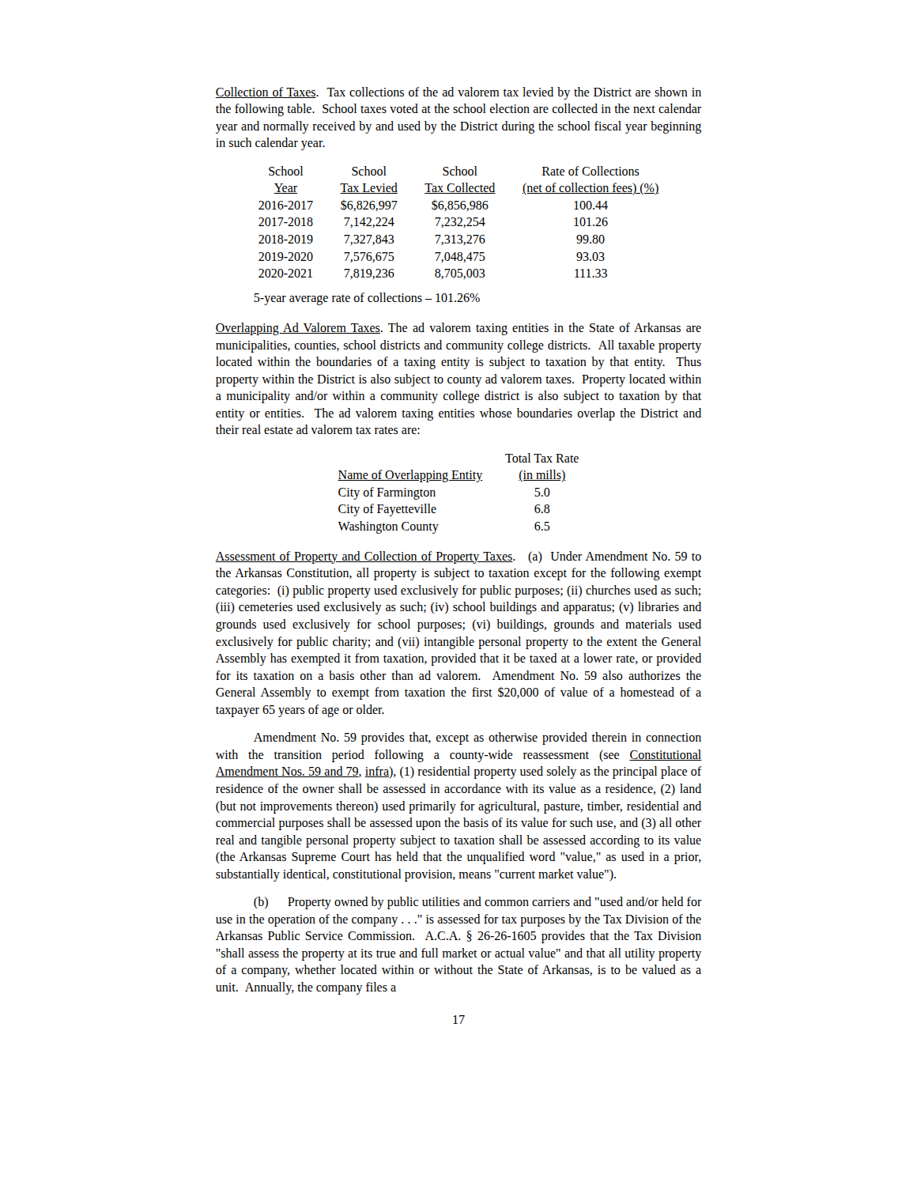Collection of Taxes. Tax collections of the ad valorem tax levied by the District are shown in the following table. School taxes voted at the school election are collected in the next calendar year and normally received by and used by the District during the school fiscal year beginning in such calendar year.
| School | School | School | Rate of Collections |
| --- | --- | --- | --- |
| Year | Tax Levied | Tax Collected | (net of collection fees) (%) |
| 2016-2017 | $6,826,997 | $6,856,986 | 100.44 |
| 2017-2018 | 7,142,224 | 7,232,254 | 101.26 |
| 2018-2019 | 7,327,843 | 7,313,276 | 99.80 |
| 2019-2020 | 7,576,675 | 7,048,475 | 93.03 |
| 2020-2021 | 7,819,236 | 8,705,003 | 111.33 |
5-year average rate of collections – 101.26%
Overlapping Ad Valorem Taxes. The ad valorem taxing entities in the State of Arkansas are municipalities, counties, school districts and community college districts. All taxable property located within the boundaries of a taxing entity is subject to taxation by that entity. Thus property within the District is also subject to county ad valorem taxes. Property located within a municipality and/or within a community college district is also subject to taxation by that entity or entities. The ad valorem taxing entities whose boundaries overlap the District and their real estate ad valorem tax rates are:
| | Total Tax Rate |
| --- | --- |
| Name of Overlapping Entity | (in mills) |
| City of Farmington | 5.0 |
| City of Fayetteville | 6.8 |
| Washington County | 6.5 |
Assessment of Property and Collection of Property Taxes. (a) Under Amendment No. 59 to the Arkansas Constitution, all property is subject to taxation except for the following exempt categories: (i) public property used exclusively for public purposes; (ii) churches used as such; (iii) cemeteries used exclusively as such; (iv) school buildings and apparatus; (v) libraries and grounds used exclusively for school purposes; (vi) buildings, grounds and materials used exclusively for public charity; and (vii) intangible personal property to the extent the General Assembly has exempted it from taxation, provided that it be taxed at a lower rate, or provided for its taxation on a basis other than ad valorem. Amendment No. 59 also authorizes the General Assembly to exempt from taxation the first $20,000 of value of a homestead of a taxpayer 65 years of age or older.
Amendment No. 59 provides that, except as otherwise provided therein in connection with the transition period following a county-wide reassessment (see Constitutional Amendment Nos. 59 and 79, infra), (1) residential property used solely as the principal place of residence of the owner shall be assessed in accordance with its value as a residence, (2) land (but not improvements thereon) used primarily for agricultural, pasture, timber, residential and commercial purposes shall be assessed upon the basis of its value for such use, and (3) all other real and tangible personal property subject to taxation shall be assessed according to its value (the Arkansas Supreme Court has held that the unqualified word "value," as used in a prior, substantially identical, constitutional provision, means "current market value").
(b) Property owned by public utilities and common carriers and "used and/or held for use in the operation of the company . . ." is assessed for tax purposes by the Tax Division of the Arkansas Public Service Commission. A.C.A. § 26-26-1605 provides that the Tax Division "shall assess the property at its true and full market or actual value" and that all utility property of a company, whether located within or without the State of Arkansas, is to be valued as a unit. Annually, the company files a
17